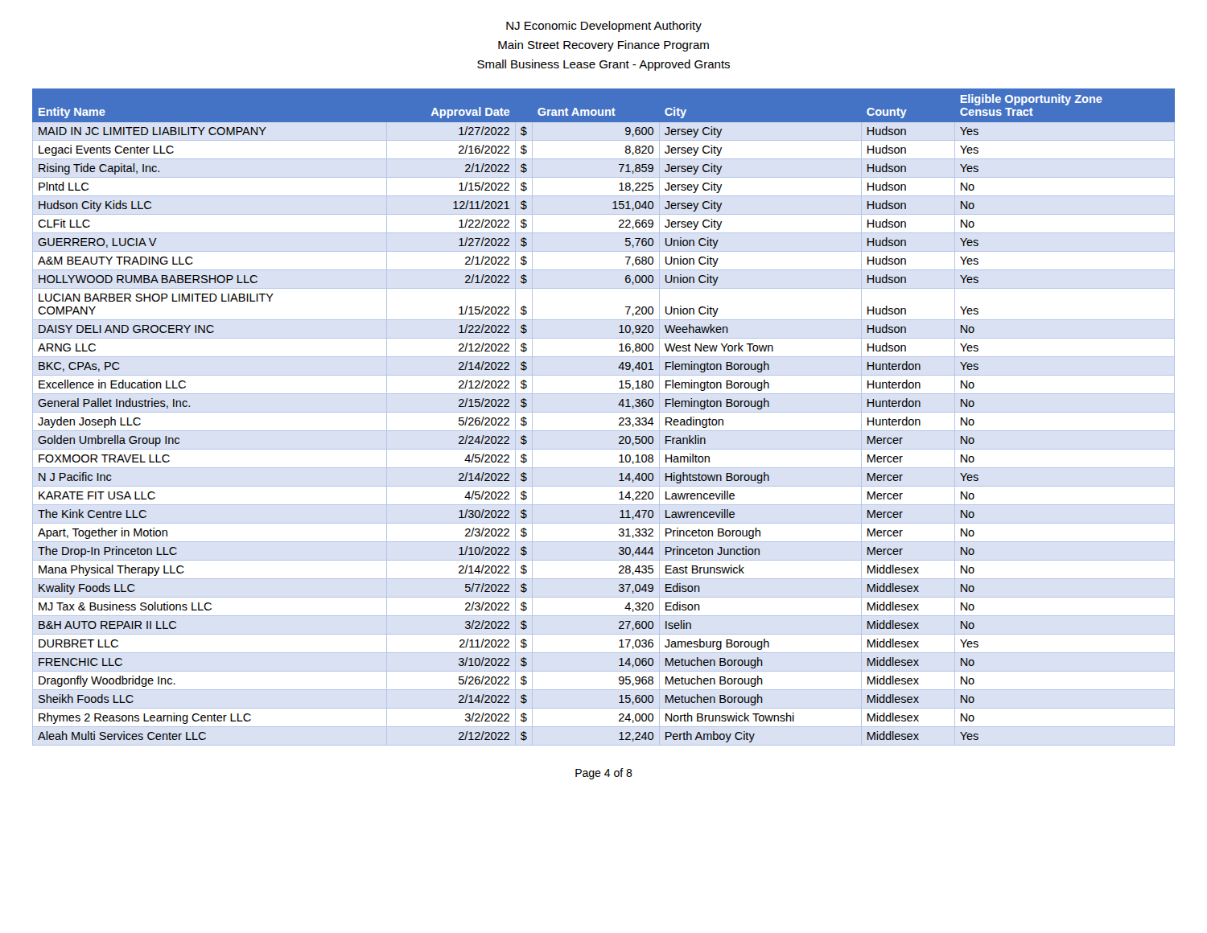NJ Economic Development Authority
Main Street Recovery Finance Program
Small Business Lease Grant - Approved Grants
| Entity Name | Approval Date | | Grant Amount | City | County | Eligible Opportunity Zone Census Tract |
| --- | --- | --- | --- | --- | --- | --- |
| MAID IN JC LIMITED LIABILITY COMPANY | 1/27/2022 | $ | 9,600 | Jersey City | Hudson | Yes |
| Legaci Events Center LLC | 2/16/2022 | $ | 8,820 | Jersey City | Hudson | Yes |
| Rising Tide Capital, Inc. | 2/1/2022 | $ | 71,859 | Jersey City | Hudson | Yes |
| Plntd LLC | 1/15/2022 | $ | 18,225 | Jersey City | Hudson | No |
| Hudson City Kids LLC | 12/11/2021 | $ | 151,040 | Jersey City | Hudson | No |
| CLFit LLC | 1/22/2022 | $ | 22,669 | Jersey City | Hudson | No |
| GUERRERO, LUCIA V | 1/27/2022 | $ | 5,760 | Union City | Hudson | Yes |
| A&M BEAUTY TRADING LLC | 2/1/2022 | $ | 7,680 | Union City | Hudson | Yes |
| HOLLYWOOD RUMBA BABERSHOP LLC | 2/1/2022 | $ | 6,000 | Union City | Hudson | Yes |
| LUCIAN BARBER SHOP LIMITED LIABILITY COMPANY | 1/15/2022 | $ | 7,200 | Union City | Hudson | Yes |
| DAISY DELI AND GROCERY INC | 1/22/2022 | $ | 10,920 | Weehawken | Hudson | No |
| ARNG LLC | 2/12/2022 | $ | 16,800 | West New York Town | Hudson | Yes |
| BKC, CPAs, PC | 2/14/2022 | $ | 49,401 | Flemington Borough | Hunterdon | Yes |
| Excellence in Education LLC | 2/12/2022 | $ | 15,180 | Flemington Borough | Hunterdon | No |
| General Pallet Industries, Inc. | 2/15/2022 | $ | 41,360 | Flemington Borough | Hunterdon | No |
| Jayden Joseph LLC | 5/26/2022 | $ | 23,334 | Readington | Hunterdon | No |
| Golden Umbrella Group Inc | 2/24/2022 | $ | 20,500 | Franklin | Mercer | No |
| FOXMOOR TRAVEL LLC | 4/5/2022 | $ | 10,108 | Hamilton | Mercer | No |
| N J Pacific Inc | 2/14/2022 | $ | 14,400 | Hightstown Borough | Mercer | Yes |
| KARATE FIT USA LLC | 4/5/2022 | $ | 14,220 | Lawrenceville | Mercer | No |
| The Kink Centre LLC | 1/30/2022 | $ | 11,470 | Lawrenceville | Mercer | No |
| Apart, Together in Motion | 2/3/2022 | $ | 31,332 | Princeton Borough | Mercer | No |
| The Drop-In Princeton LLC | 1/10/2022 | $ | 30,444 | Princeton Junction | Mercer | No |
| Mana Physical Therapy LLC | 2/14/2022 | $ | 28,435 | East Brunswick | Middlesex | No |
| Kwality Foods LLC | 5/7/2022 | $ | 37,049 | Edison | Middlesex | No |
| MJ Tax & Business Solutions LLC | 2/3/2022 | $ | 4,320 | Edison | Middlesex | No |
| B&H AUTO REPAIR II LLC | 3/2/2022 | $ | 27,600 | Iselin | Middlesex | No |
| DURBRET LLC | 2/11/2022 | $ | 17,036 | Jamesburg Borough | Middlesex | Yes |
| FRENCHIC LLC | 3/10/2022 | $ | 14,060 | Metuchen Borough | Middlesex | No |
| Dragonfly Woodbridge Inc. | 5/26/2022 | $ | 95,968 | Metuchen Borough | Middlesex | No |
| Sheikh Foods LLC | 2/14/2022 | $ | 15,600 | Metuchen Borough | Middlesex | No |
| Rhymes 2 Reasons Learning Center LLC | 3/2/2022 | $ | 24,000 | North Brunswick Townshi | Middlesex | No |
| Aleah Multi Services Center LLC | 2/12/2022 | $ | 12,240 | Perth Amboy City | Middlesex | Yes |
Page 4 of 8